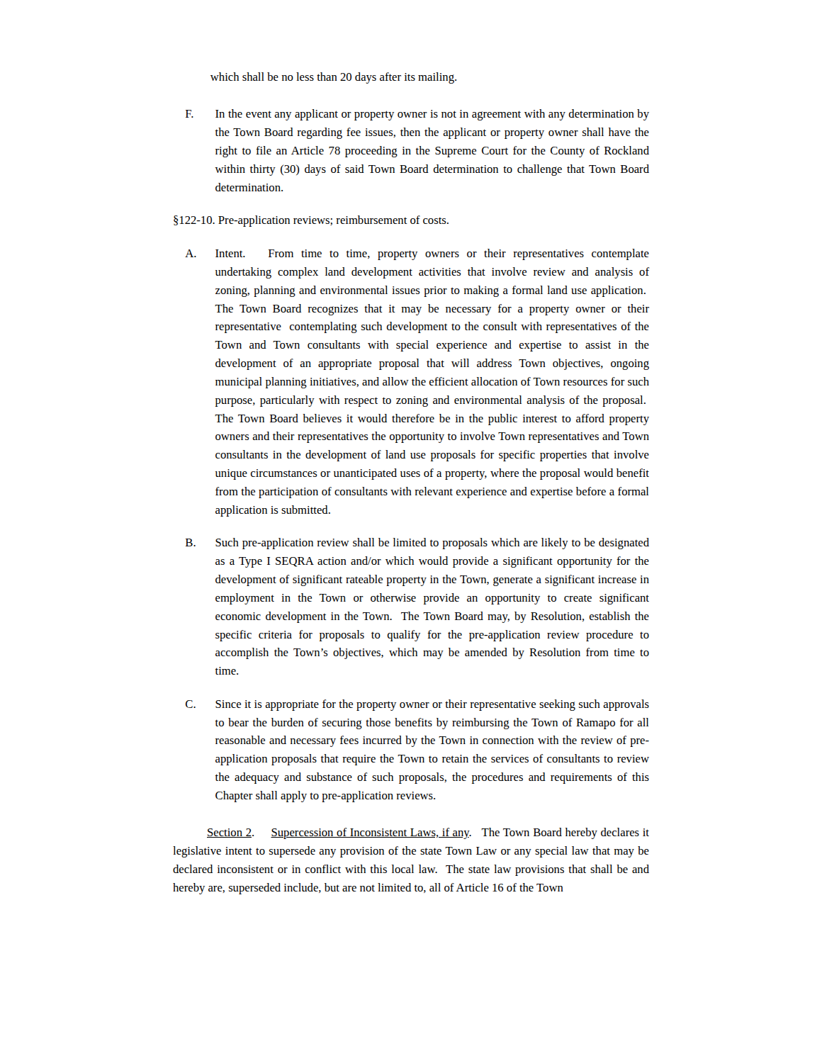which shall be no less than 20 days after its mailing.
F. In the event any applicant or property owner is not in agreement with any determination by the Town Board regarding fee issues, then the applicant or property owner shall have the right to file an Article 78 proceeding in the Supreme Court for the County of Rockland within thirty (30) days of said Town Board determination to challenge that Town Board determination.
§122-10. Pre-application reviews; reimbursement of costs.
A. Intent. From time to time, property owners or their representatives contemplate undertaking complex land development activities that involve review and analysis of zoning, planning and environmental issues prior to making a formal land use application. The Town Board recognizes that it may be necessary for a property owner or their representative contemplating such development to the consult with representatives of the Town and Town consultants with special experience and expertise to assist in the development of an appropriate proposal that will address Town objectives, ongoing municipal planning initiatives, and allow the efficient allocation of Town resources for such purpose, particularly with respect to zoning and environmental analysis of the proposal. The Town Board believes it would therefore be in the public interest to afford property owners and their representatives the opportunity to involve Town representatives and Town consultants in the development of land use proposals for specific properties that involve unique circumstances or unanticipated uses of a property, where the proposal would benefit from the participation of consultants with relevant experience and expertise before a formal application is submitted.
B. Such pre-application review shall be limited to proposals which are likely to be designated as a Type I SEQRA action and/or which would provide a significant opportunity for the development of significant rateable property in the Town, generate a significant increase in employment in the Town or otherwise provide an opportunity to create significant economic development in the Town. The Town Board may, by Resolution, establish the specific criteria for proposals to qualify for the pre-application review procedure to accomplish the Town’s objectives, which may be amended by Resolution from time to time.
C. Since it is appropriate for the property owner or their representative seeking such approvals to bear the burden of securing those benefits by reimbursing the Town of Ramapo for all reasonable and necessary fees incurred by the Town in connection with the review of pre-application proposals that require the Town to retain the services of consultants to review the adequacy and substance of such proposals, the procedures and requirements of this Chapter shall apply to pre-application reviews.
Section 2. Supercession of Inconsistent Laws, if any. The Town Board hereby declares it legislative intent to supersede any provision of the state Town Law or any special law that may be declared inconsistent or in conflict with this local law. The state law provisions that shall be and hereby are, superseded include, but are not limited to, all of Article 16 of the Town